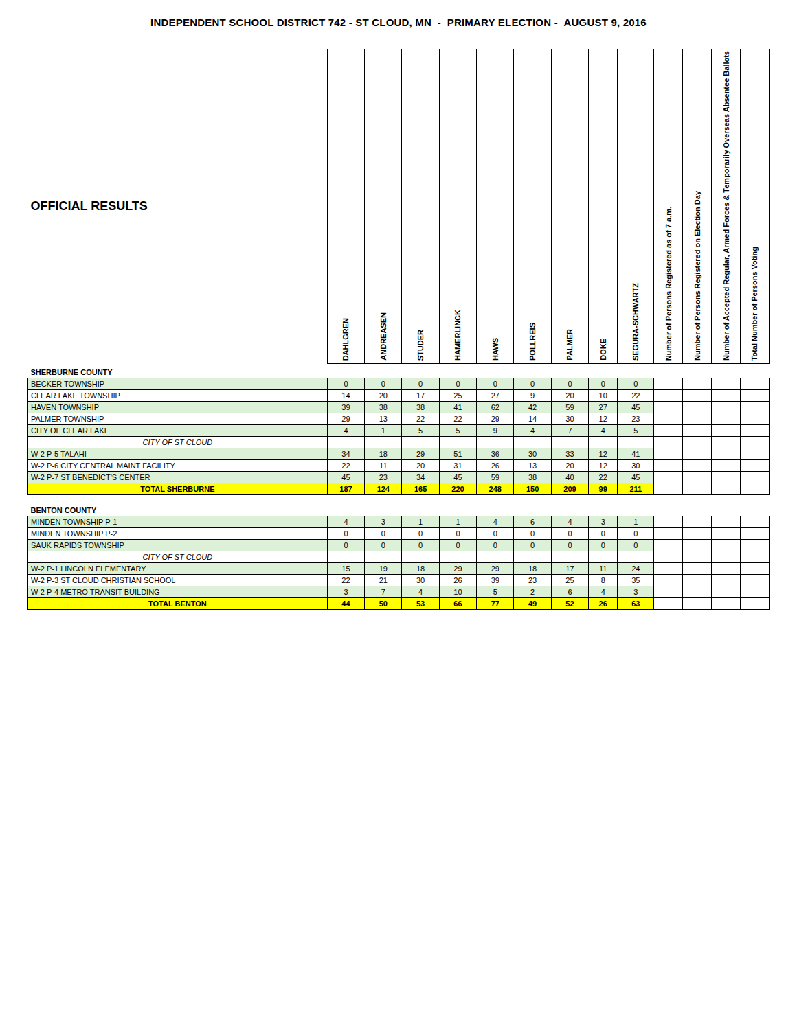INDEPENDENT SCHOOL DISTRICT 742 - ST CLOUD, MN - PRIMARY ELECTION - AUGUST 9, 2016
| OFFICIAL RESULTS | DAHLGREN | ANDREASEN | STUDER | HAMERLINCK | HAWS | POLLREIS | PALMER | DOKE | SEGURA-SCHWARTZ | Number of Persons Registered as of 7 a.m. | Number of Persons Registered on Election Day | Number of Accepted Regular, Armed Forces & Temporarily Overseas Absentee Ballots | Total Number of Persons Voting |
| --- | --- | --- | --- | --- | --- | --- | --- | --- | --- | --- | --- | --- | --- |
| SHERBURNE COUNTY |
| BECKER TOWNSHIP | 0 | 0 | 0 | 0 | 0 | 0 | 0 | 0 | 0 | | | | |
| CLEAR LAKE TOWNSHIP | 14 | 20 | 17 | 25 | 27 | 9 | 20 | 10 | 22 | | | | |
| HAVEN TOWNSHIP | 39 | 38 | 38 | 41 | 62 | 42 | 59 | 27 | 45 | | | | |
| PALMER TOWNSHIP | 29 | 13 | 22 | 22 | 29 | 14 | 30 | 12 | 23 | | | | |
| CITY OF CLEAR LAKE | 4 | 1 | 5 | 5 | 9 | 4 | 7 | 4 | 5 | | | | |
| CITY OF ST CLOUD | | | | | | | | | | | | | |
| W-2 P-5 TALAHI | 34 | 18 | 29 | 51 | 36 | 30 | 33 | 12 | 41 | | | | |
| W-2 P-6 CITY CENTRAL MAINT FACILITY | 22 | 11 | 20 | 31 | 26 | 13 | 20 | 12 | 30 | | | | |
| W-2 P-7 ST BENEDICT'S CENTER | 45 | 23 | 34 | 45 | 59 | 38 | 40 | 22 | 45 | | | | |
| TOTAL SHERBURNE | 187 | 124 | 165 | 220 | 248 | 150 | 209 | 99 | 211 | | | | |
| BENTON COUNTY |
| MINDEN TOWNSHIP P-1 | 4 | 3 | 1 | 1 | 4 | 6 | 4 | 3 | 1 | | | | |
| MINDEN TOWNSHIP P-2 | 0 | 0 | 0 | 0 | 0 | 0 | 0 | 0 | 0 | | | | |
| SAUK RAPIDS TOWNSHIP | 0 | 0 | 0 | 0 | 0 | 0 | 0 | 0 | 0 | | | | |
| CITY OF ST CLOUD | | | | | | | | | | | | | |
| W-2 P-1 LINCOLN ELEMENTARY | 15 | 19 | 18 | 29 | 29 | 18 | 17 | 11 | 24 | | | | |
| W-2 P-3 ST CLOUD CHRISTIAN SCHOOL | 22 | 21 | 30 | 26 | 39 | 23 | 25 | 8 | 35 | | | | |
| W-2 P-4 METRO TRANSIT BUILDING | 3 | 7 | 4 | 10 | 5 | 2 | 6 | 4 | 3 | | | | |
| TOTAL BENTON | 44 | 50 | 53 | 66 | 77 | 49 | 52 | 26 | 63 | | | | |